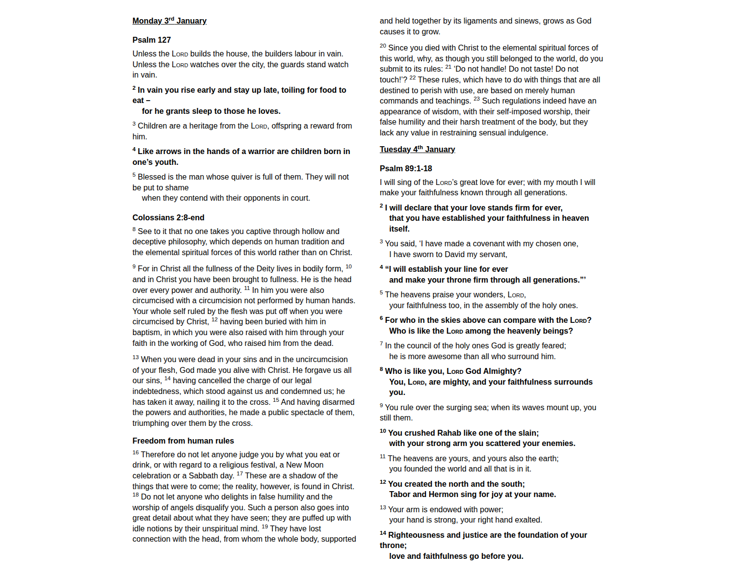Monday 3rd January
Psalm 127
Unless the Lord builds the house, the builders labour in vain.
Unless the Lord watches over the city, the guards stand watch in vain.
2 In vain you rise early and stay up late, toiling for food to eat –
for he grants sleep to those he loves.
3 Children are a heritage from the Lord, offspring a reward from him.
4 Like arrows in the hands of a warrior are children born in one’s youth.
5 Blessed is the man whose quiver is full of them. They will not be put to shame
when they contend with their opponents in court.
Colossians 2:8-end
8 See to it that no one takes you captive through hollow and deceptive philosophy, which depends on human tradition and the elemental spiritual forces of this world rather than on Christ.
9 For in Christ all the fullness of the Deity lives in bodily form, 10 and in Christ you have been brought to fullness. He is the head over every power and authority. 11 In him you were also circumcised with a circumcision not performed by human hands. Your whole self ruled by the flesh was put off when you were circumcised by Christ, 12 having been buried with him in baptism, in which you were also raised with him through your faith in the working of God, who raised him from the dead.
13 When you were dead in your sins and in the uncircumcision of your flesh, God made you alive with Christ. He forgave us all our sins, 14 having cancelled the charge of our legal indebtedness, which stood against us and condemned us; he has taken it away, nailing it to the cross. 15 And having disarmed the powers and authorities, he made a public spectacle of them, triumphing over them by the cross.
Freedom from human rules
16 Therefore do not let anyone judge you by what you eat or drink, or with regard to a religious festival, a New Moon celebration or a Sabbath day. 17 These are a shadow of the things that were to come; the reality, however, is found in Christ. 18 Do not let anyone who delights in false humility and the worship of angels disqualify you. Such a person also goes into great detail about what they have seen; they are puffed up with idle notions by their unspiritual mind. 19 They have lost connection with the head, from whom the whole body, supported and held together by its ligaments and sinews, grows as God causes it to grow.
20 Since you died with Christ to the elemental spiritual forces of this world, why, as though you still belonged to the world, do you submit to its rules: 21 ‘Do not handle! Do not taste! Do not touch!’? 22 These rules, which have to do with things that are all destined to perish with use, are based on merely human commands and teachings. 23 Such regulations indeed have an appearance of wisdom, with their self-imposed worship, their false humility and their harsh treatment of the body, but they lack any value in restraining sensual indulgence.
Tuesday 4th January
Psalm 89:1-18
I will sing of the Lord’s great love for ever; with my mouth I will make your faithfulness known through all generations.
2 I will declare that your love stands firm for ever,
that you have established your faithfulness in heaven itself.
3 You said, ‘I have made a covenant with my chosen one,
I have sworn to David my servant,
4 “I will establish your line for ever
and make your throne firm through all generations.”’
5 The heavens praise your wonders, Lord,
your faithfulness too, in the assembly of the holy ones.
6 For who in the skies above can compare with the Lord?
Who is like the Lord among the heavenly beings?
7 In the council of the holy ones God is greatly feared;
he is more awesome than all who surround him.
8 Who is like you, Lord God Almighty?
You, Lord, are mighty, and your faithfulness surrounds you.
9 You rule over the surging sea; when its waves mount up, you still them.
10 You crushed Rahab like one of the slain;
with your strong arm you scattered your enemies.
11 The heavens are yours, and yours also the earth;
you founded the world and all that is in it.
12 You created the north and the south;
Tabor and Hermon sing for joy at your name.
13 Your arm is endowed with power;
your hand is strong, your right hand exalted.
14 Righteousness and justice are the foundation of your throne;
love and faithfulness go before you.